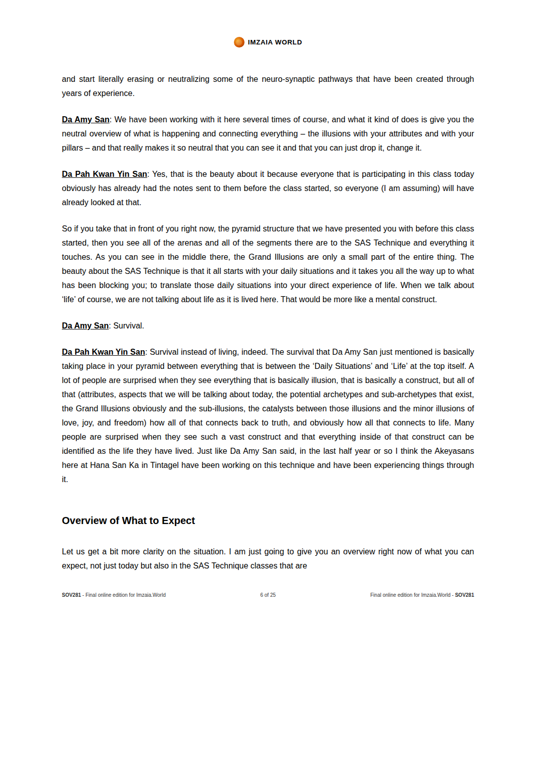IMZAIA WORLD
and start literally erasing or neutralizing some of the neuro-synaptic pathways that have been created through years of experience.
Da Amy San: We have been working with it here several times of course, and what it kind of does is give you the neutral overview of what is happening and connecting everything – the illusions with your attributes and with your pillars – and that really makes it so neutral that you can see it and that you can just drop it, change it.
Da Pah Kwan Yin San: Yes, that is the beauty about it because everyone that is participating in this class today obviously has already had the notes sent to them before the class started, so everyone (I am assuming) will have already looked at that.
So if you take that in front of you right now, the pyramid structure that we have presented you with before this class started, then you see all of the arenas and all of the segments there are to the SAS Technique and everything it touches. As you can see in the middle there, the Grand Illusions are only a small part of the entire thing. The beauty about the SAS Technique is that it all starts with your daily situations and it takes you all the way up to what has been blocking you; to translate those daily situations into your direct experience of life. When we talk about ‘life’ of course, we are not talking about life as it is lived here. That would be more like a mental construct.
Da Amy San: Survival.
Da Pah Kwan Yin San: Survival instead of living, indeed. The survival that Da Amy San just mentioned is basically taking place in your pyramid between everything that is between the ‘Daily Situations’ and ‘Life’ at the top itself. A lot of people are surprised when they see everything that is basically illusion, that is basically a construct, but all of that (attributes, aspects that we will be talking about today, the potential archetypes and sub-archetypes that exist, the Grand Illusions obviously and the sub-illusions, the catalysts between those illusions and the minor illusions of love, joy, and freedom) how all of that connects back to truth, and obviously how all that connects to life. Many people are surprised when they see such a vast construct and that everything inside of that construct can be identified as the life they have lived. Just like Da Amy San said, in the last half year or so I think the Akeyasans here at Hana San Ka in Tintagel have been working on this technique and have been experiencing things through it.
Overview of What to Expect
Let us get a bit more clarity on the situation. I am just going to give you an overview right now of what you can expect, not just today but also in the SAS Technique classes that are
SOV281 - Final online edition for Imzaia.World
6 of 25
Final online edition for Imzaia.World - SOV281